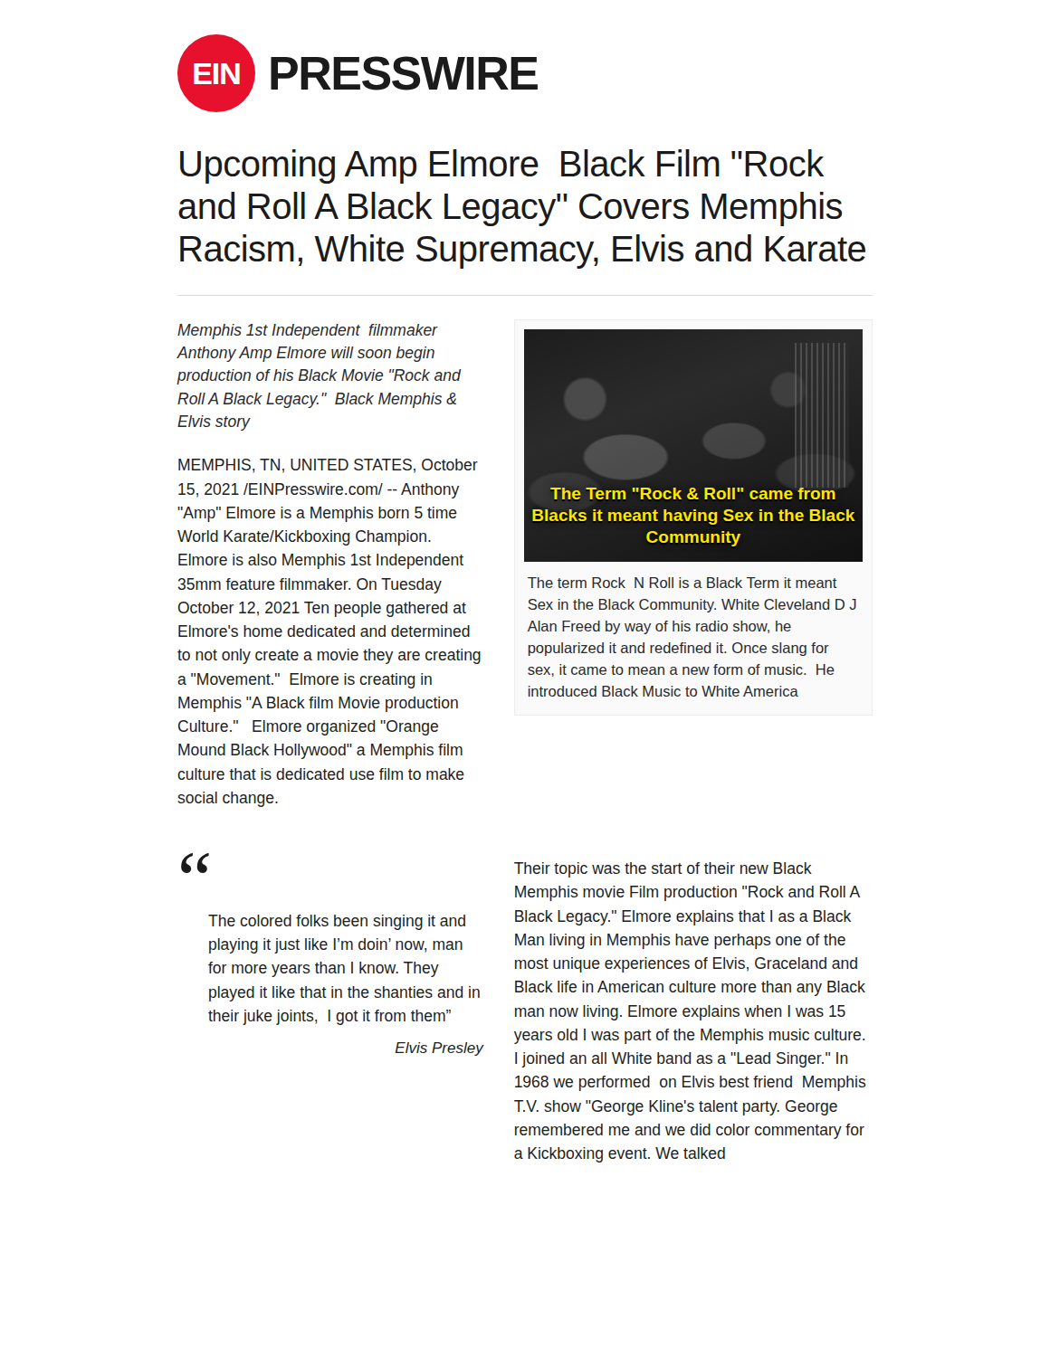EIN
PRESSWIRE
Upcoming Amp Elmore Black Film "Rock and Roll A Black Legacy" Covers Memphis Racism, White Supremacy, Elvis and Karate
Memphis 1st Independent filmmaker Anthony Amp Elmore will soon begin production of his Black Movie "Rock and Roll A Black Legacy." Black Memphis & Elvis story
MEMPHIS, TN, UNITED STATES, October 15, 2021 /EINPresswire.com/ -- Anthony "Amp" Elmore is a Memphis born 5 time World Karate/Kickboxing Champion. Elmore is also Memphis 1st Independent 35mm feature filmmaker. On Tuesday October 12, 2021 Ten people gathered at Elmore's home dedicated and determined to not only create a movie they are creating a "Movement." Elmore is creating in Memphis "A Black film Movie production Culture." Elmore organized "Orange Mound Black Hollywood" a Memphis film culture that is dedicated use film to make social change.
The Term "Rock & Roll" came from Blacks it meant having Sex in the Black Community
The term Rock N Roll is a Black Term it meant Sex in the Black Community. White Cleveland D J Alan Freed by way of his radio show, he popularized it and redefined it. Once slang for sex, it came to mean a new form of music. He introduced Black Music to White America
“
The colored folks been singing it and playing it just like I’m doin’ now, man for more years than I know. They played it like that in the shanties and in their juke joints, I got it from them”
Elvis Presley
Their topic was the start of their new Black Memphis movie Film production "Rock and Roll A Black Legacy." Elmore explains that I as a Black Man living in Memphis have perhaps one of the most unique experiences of Elvis, Graceland and Black life in American culture more than any Black man now living. Elmore explains when I was 15 years old I was part of the Memphis music culture. I joined an all White band as a "Lead Singer." In 1968 we performed on Elvis best friend Memphis T.V. show "George Kline's talent party. George remembered me and we did color commentary for a Kickboxing event. We talked